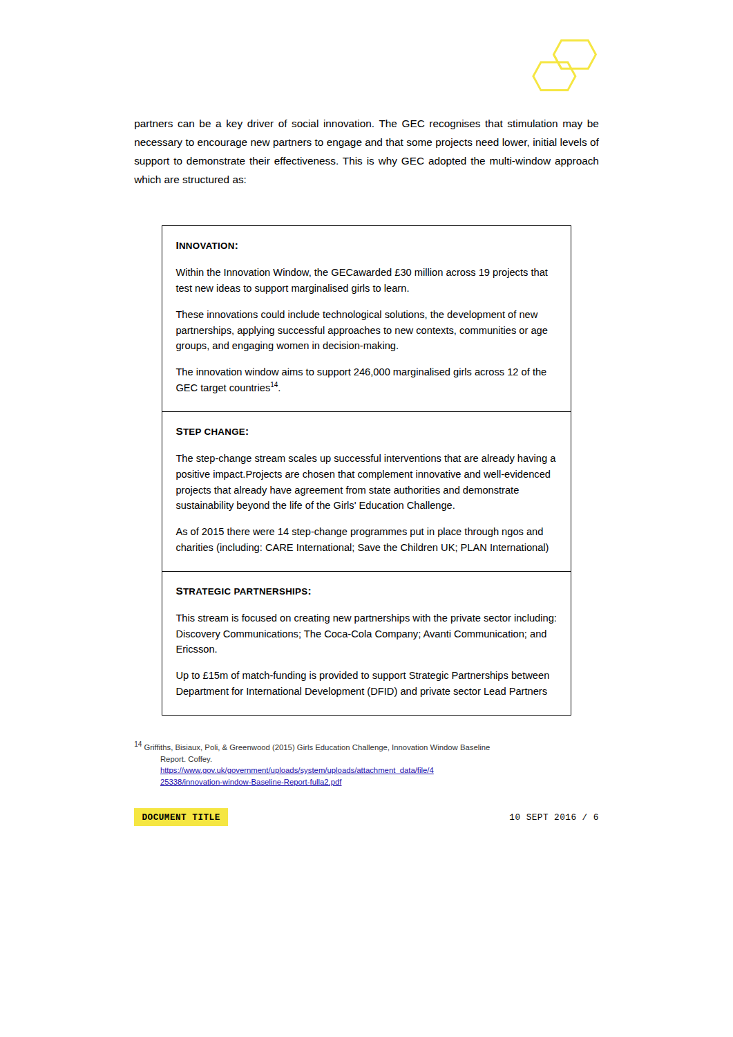partners can be a key driver of social innovation. The GEC recognises that stimulation may be necessary to encourage new partners to engage and that some projects need lower, initial levels of support to demonstrate their effectiveness. This is why GEC adopted the multi-window approach which are structured as:
| I NNOVATION : Within the Innovation Window, the GECawarded £30 million across 19 projects that test new ideas to support marginalised girls to learn. These innovations could include technological solutions, the development of new partnerships, applying successful approaches to new contexts, communities or age groups, and engaging women in decision-making. The innovation window aims to support 246,000 marginalised girls across 12 of the GEC target countries 14 . |
| S TEP CHANGE : The step-change stream scales up successful interventions that are already having a positive impact.Projects are chosen that complement innovative and well-evidenced projects that already have agreement from state authorities and demonstrate sustainability beyond the life of the Girls' Education Challenge. As of 2015 there were 14 step-change programmes put in place through ngos and charities (including: CARE International; Save the Children UK; PLAN International) |
| S TRATEGIC PARTNERSHIPS : This stream is focused on creating new partnerships with the private sector including: Discovery Communications; The Coca-Cola Company; Avanti Communication; and Ericsson. Up to £15m of match-funding is provided to support Strategic Partnerships between Department for International Development (DFID) and private sector Lead Partners |
14 Griffiths, Bisiaux, Poli, & Greenwood (2015) Girls Education Challenge, Innovation Window Baseline
Report. Coffey.
https://www.gov.uk/government/uploads/system/uploads/attachment_data/file/4
25338/innovation-window-Baseline-Report-fulla2.pdf
DOCUMENT TITLE 10 SEPT 2016 / 6